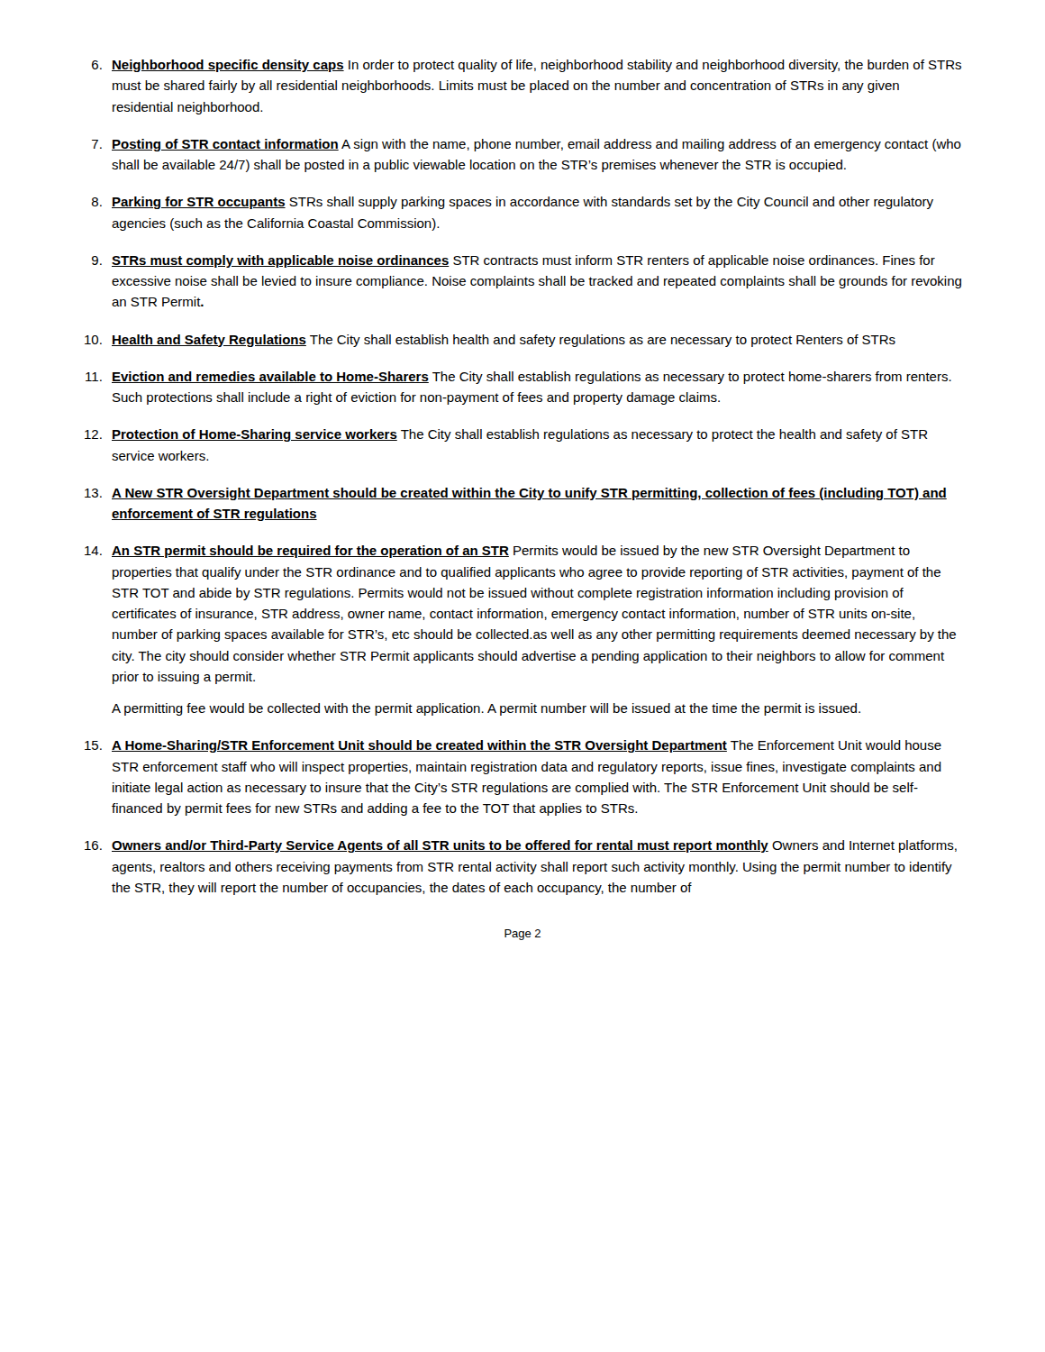Neighborhood specific density caps In order to protect quality of life, neighborhood stability and neighborhood diversity, the burden of STRs must be shared fairly by all residential neighborhoods. Limits must be placed on the number and concentration of STRs in any given residential neighborhood.
Posting of STR contact information A sign with the name, phone number, email address and mailing address of an emergency contact (who shall be available 24/7) shall be posted in a public viewable location on the STR’s premises whenever the STR is occupied.
Parking for STR occupants STRs shall supply parking spaces in accordance with standards set by the City Council and other regulatory agencies (such as the California Coastal Commission).
STRs must comply with applicable noise ordinances STR contracts must inform STR renters of applicable noise ordinances. Fines for excessive noise shall be levied to insure compliance. Noise complaints shall be tracked and repeated complaints shall be grounds for revoking an STR Permit.
Health and Safety Regulations The City shall establish health and safety regulations as are necessary to protect Renters of STRs
Eviction and remedies available to Home-Sharers The City shall establish regulations as necessary to protect home-sharers from renters. Such protections shall include a right of eviction for non-payment of fees and property damage claims.
Protection of Home-Sharing service workers The City shall establish regulations as necessary to protect the health and safety of STR service workers.
A New STR Oversight Department should be created within the City to unify STR permitting, collection of fees (including TOT) and enforcement of STR regulations
An STR permit should be required for the operation of an STR Permits would be issued by the new STR Oversight Department to properties that qualify under the STR ordinance and to qualified applicants who agree to provide reporting of STR activities, payment of the STR TOT and abide by STR regulations. Permits would not be issued without complete registration information including provision of certificates of insurance, STR address, owner name, contact information, emergency contact information, number of STR units on-site, number of parking spaces available for STR’s, etc should be collected.as well as any other permitting requirements deemed necessary by the city. The city should consider whether STR Permit applicants should advertise a pending application to their neighbors to allow for comment prior to issuing a permit.
A permitting fee would be collected with the permit application. A permit number will be issued at the time the permit is issued.
A Home-Sharing/STR Enforcement Unit should be created within the STR Oversight Department The Enforcement Unit would house STR enforcement staff who will inspect properties, maintain registration data and regulatory reports, issue fines, investigate complaints and initiate legal action as necessary to insure that the City’s STR regulations are complied with. The STR Enforcement Unit should be self-financed by permit fees for new STRs and adding a fee to the TOT that applies to STRs.
Owners and/or Third-Party Service Agents of all STR units to be offered for rental must report monthly Owners and Internet platforms, agents, realtors and others receiving payments from STR rental activity shall report such activity monthly. Using the permit number to identify the STR, they will report the number of occupancies, the dates of each occupancy, the number of
Page 2